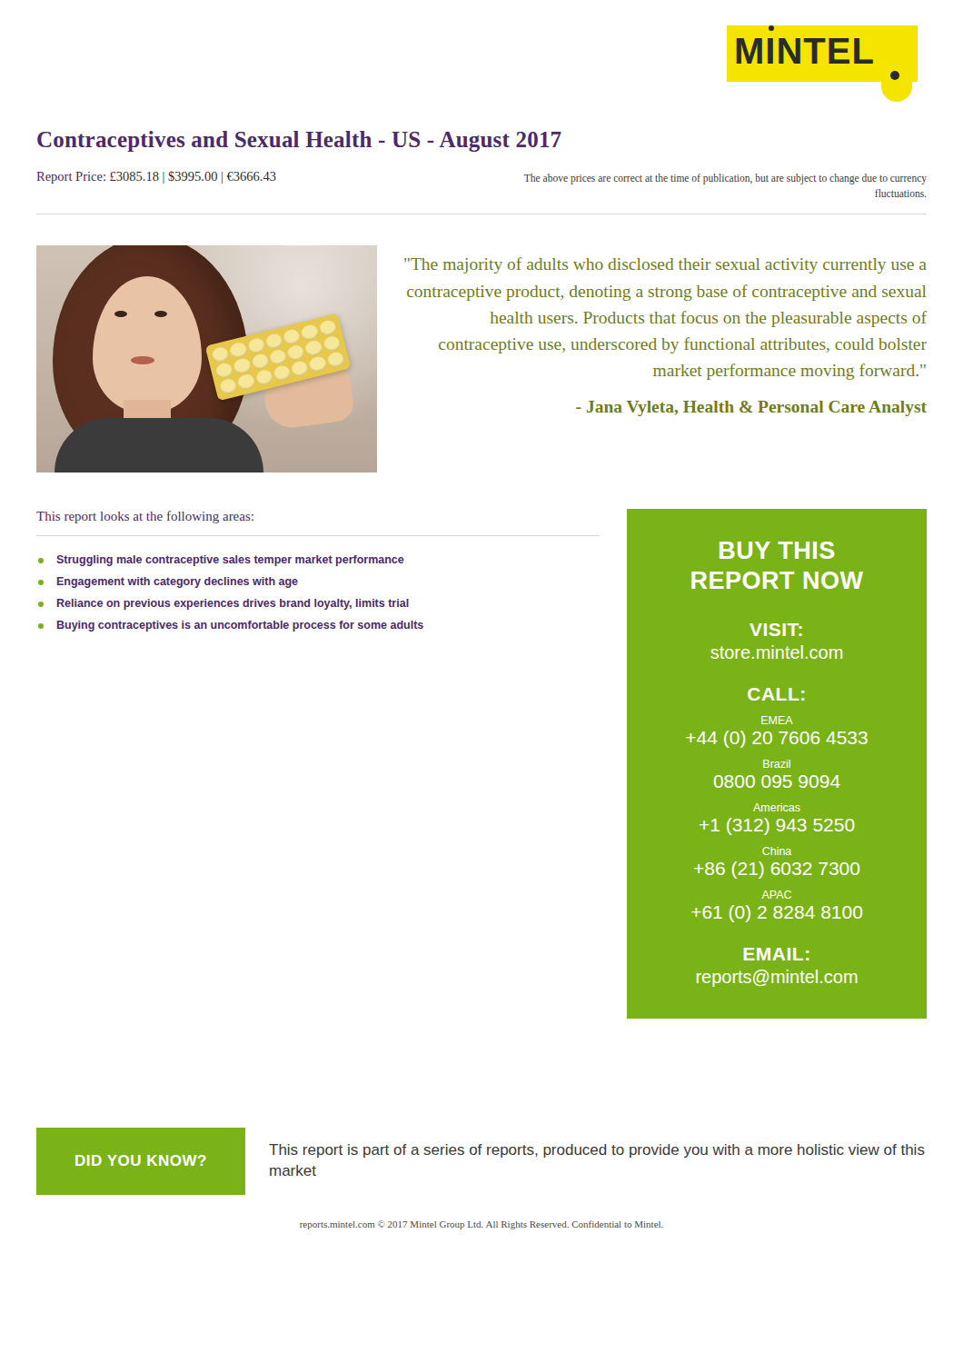MINTEL
Contraceptives and Sexual Health - US - August 2017
Report Price: £3085.18 | $3995.00 | €3666.43
The above prices are correct at the time of publication, but are subject to change due to currency fluctuations.
"The majority of adults who disclosed their sexual activity currently use a contraceptive product, denoting a strong base of contraceptive and sexual health users. Products that focus on the pleasurable aspects of contraceptive use, underscored by functional attributes, could bolster market performance moving forward." - Jana Vyleta, Health & Personal Care Analyst
This report looks at the following areas:
Struggling male contraceptive sales temper market performance
Engagement with category declines with age
Reliance on previous experiences drives brand loyalty, limits trial
Buying contraceptives is an uncomfortable process for some adults
BUY THIS
REPORT NOW
VISIT:
store.mintel.com
CALL:
EMEA
+44 (0) 20 7606 4533
Brazil
0800 095 9094
Americas
+1 (312) 943 5250
China
+86 (21) 6032 7300
APAC
+61 (0) 2 8284 8100
EMAIL:
reports@mintel.com
DID YOU KNOW?
This report is part of a series of reports, produced to provide you with a more holistic view of this market
reports.mintel.com © 2017 Mintel Group Ltd. All Rights Reserved. Confidential to Mintel.